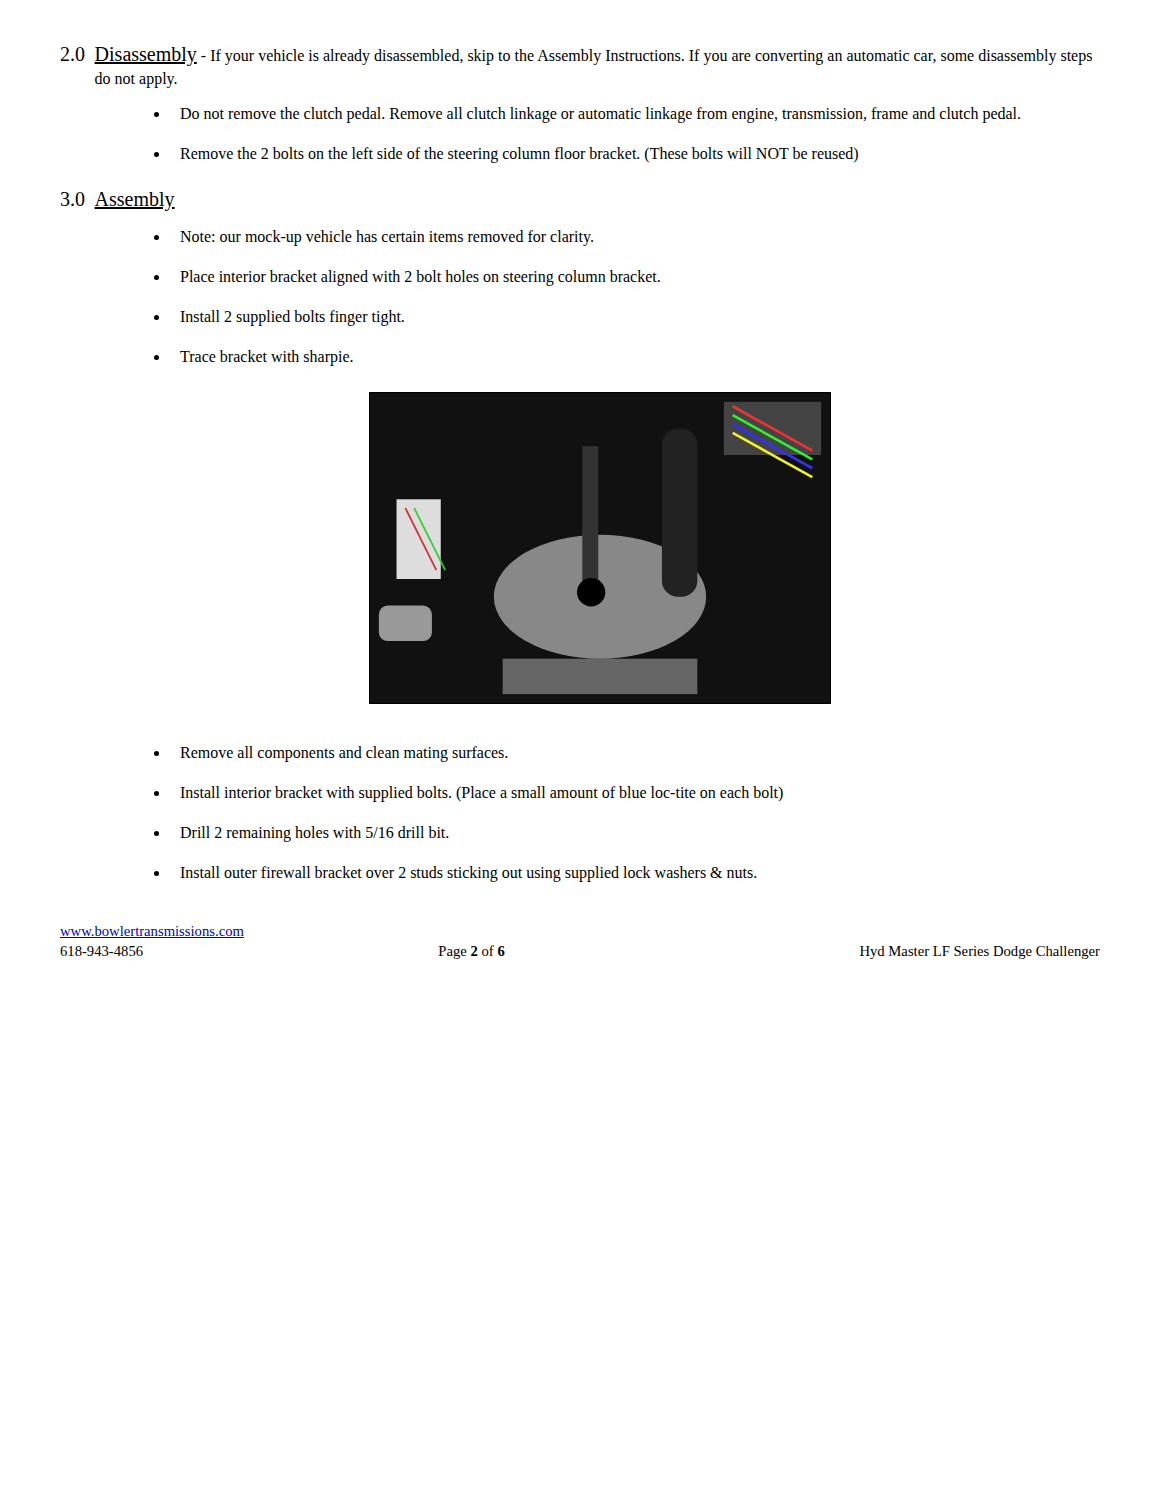2.0 Disassembly - If your vehicle is already disassembled, skip to the Assembly Instructions. If you are converting an automatic car, some disassembly steps do not apply.
Do not remove the clutch pedal. Remove all clutch linkage or automatic linkage from engine, transmission, frame and clutch pedal.
Remove the 2 bolts on the left side of the steering column floor bracket. (These bolts will NOT be reused)
3.0 Assembly
Note: our mock-up vehicle has certain items removed for clarity.
Place interior bracket aligned with 2 bolt holes on steering column bracket.
Install 2 supplied bolts finger tight.
Trace bracket with sharpie.
Remove all components and clean mating surfaces.
Install interior bracket with supplied bolts. (Place a small amount of blue loc-tite on each bolt)
Drill 2 remaining holes with 5/16 drill bit.
Install outer firewall bracket over 2 studs sticking out using supplied lock washers & nuts.
www.bowlertransmissions.com
618-943-4856 Page 2 of 6 Hyd Master LF Series Dodge Challenger